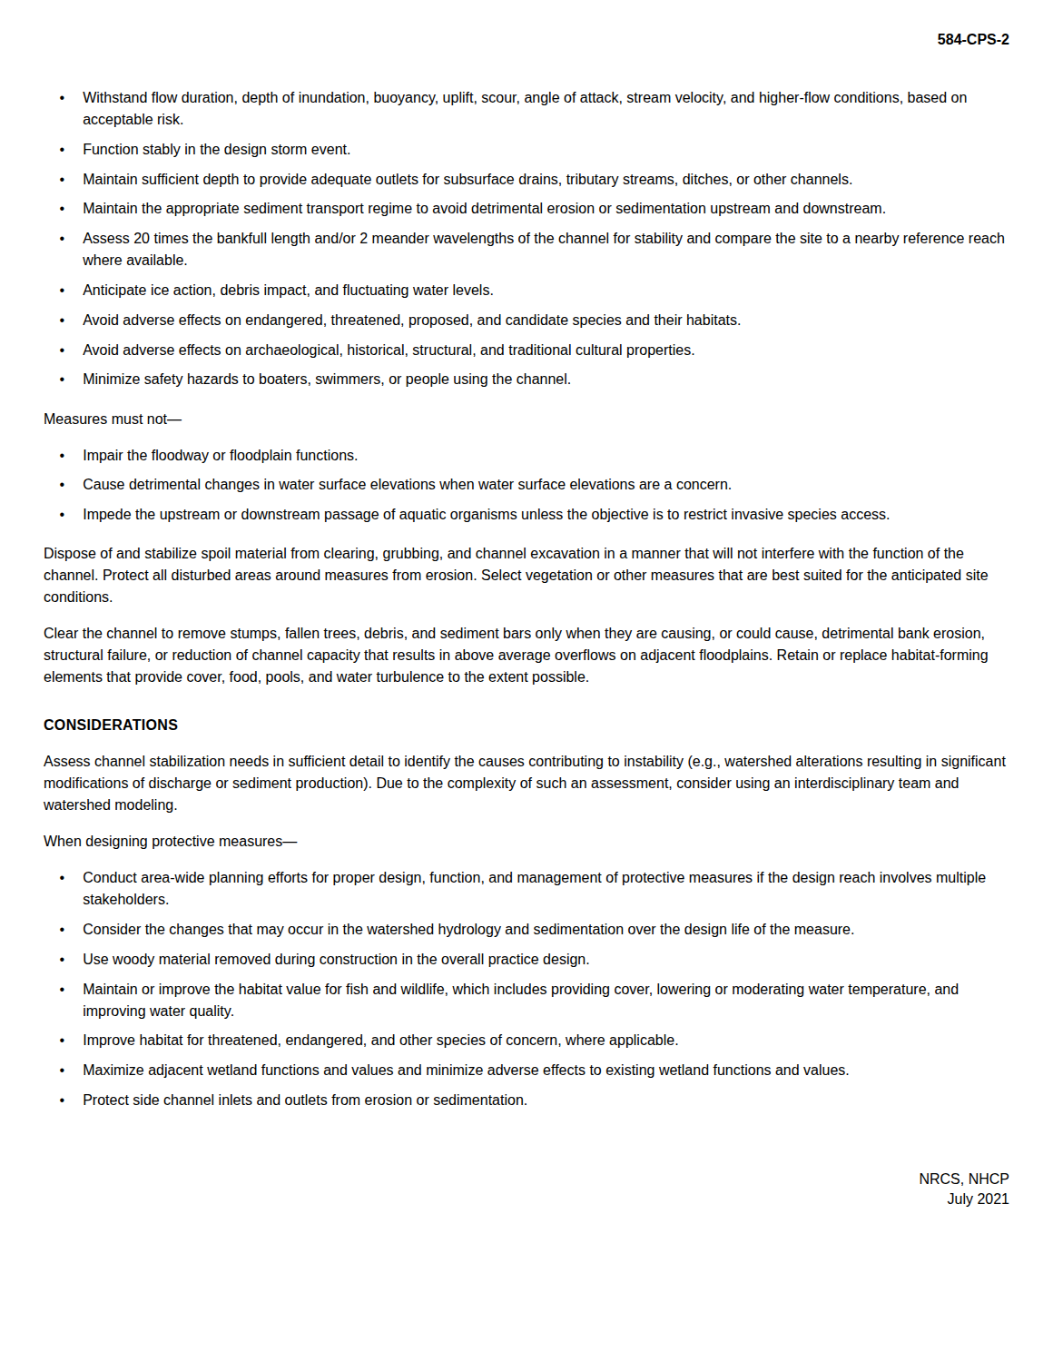584-CPS-2
Withstand flow duration, depth of inundation, buoyancy, uplift, scour, angle of attack, stream velocity, and higher-flow conditions, based on acceptable risk.
Function stably in the design storm event.
Maintain sufficient depth to provide adequate outlets for subsurface drains, tributary streams, ditches, or other channels.
Maintain the appropriate sediment transport regime to avoid detrimental erosion or sedimentation upstream and downstream.
Assess 20 times the bankfull length and/or 2 meander wavelengths of the channel for stability and compare the site to a nearby reference reach where available.
Anticipate ice action, debris impact, and fluctuating water levels.
Avoid adverse effects on endangered, threatened, proposed, and candidate species and their habitats.
Avoid adverse effects on archaeological, historical, structural, and traditional cultural properties.
Minimize safety hazards to boaters, swimmers, or people using the channel.
Measures must not—
Impair the floodway or floodplain functions.
Cause detrimental changes in water surface elevations when water surface elevations are a concern.
Impede the upstream or downstream passage of aquatic organisms unless the objective is to restrict invasive species access.
Dispose of and stabilize spoil material from clearing, grubbing, and channel excavation in a manner that will not interfere with the function of the channel. Protect all disturbed areas around measures from erosion. Select vegetation or other measures that are best suited for the anticipated site conditions.
Clear the channel to remove stumps, fallen trees, debris, and sediment bars only when they are causing, or could cause, detrimental bank erosion, structural failure, or reduction of channel capacity that results in above average overflows on adjacent floodplains. Retain or replace habitat-forming elements that provide cover, food, pools, and water turbulence to the extent possible.
CONSIDERATIONS
Assess channel stabilization needs in sufficient detail to identify the causes contributing to instability (e.g., watershed alterations resulting in significant modifications of discharge or sediment production). Due to the complexity of such an assessment, consider using an interdisciplinary team and watershed modeling.
When designing protective measures—
Conduct area-wide planning efforts for proper design, function, and management of protective measures if the design reach involves multiple stakeholders.
Consider the changes that may occur in the watershed hydrology and sedimentation over the design life of the measure.
Use woody material removed during construction in the overall practice design.
Maintain or improve the habitat value for fish and wildlife, which includes providing cover, lowering or moderating water temperature, and improving water quality.
Improve habitat for threatened, endangered, and other species of concern, where applicable.
Maximize adjacent wetland functions and values and minimize adverse effects to existing wetland functions and values.
Protect side channel inlets and outlets from erosion or sedimentation.
NRCS, NHCP
July 2021